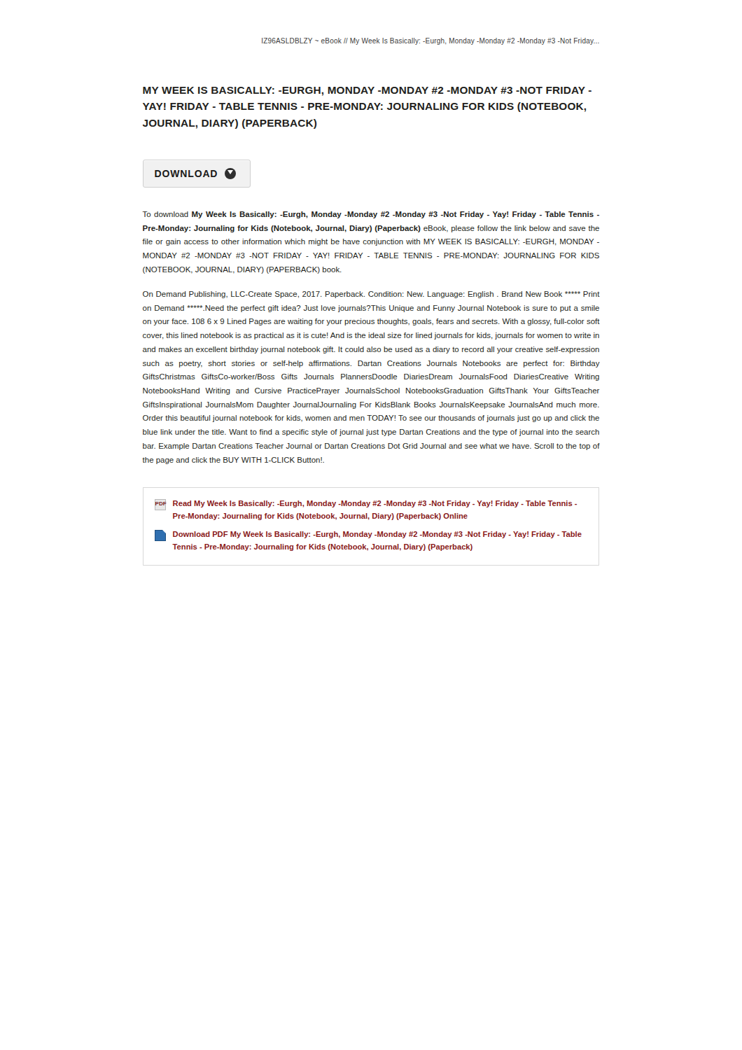IZ96ASLDBLZY ~ eBook // My Week Is Basically: -Eurgh, Monday -Monday #2 -Monday #3 -Not Friday...
My Week Is Basically: -Eurgh, Monday -Monday #2 -Monday #3 -Not Friday - Yay! Friday - Table Tennis - Pre-Monday: Journaling for Kids (Notebook, Journal, Diary) (Paperback)
DOWNLOAD
To download My Week Is Basically: -Eurgh, Monday -Monday #2 -Monday #3 -Not Friday - Yay! Friday - Table Tennis - Pre-Monday: Journaling for Kids (Notebook, Journal, Diary) (Paperback) eBook, please follow the link below and save the file or gain access to other information which might be have conjunction with MY WEEK IS BASICALLY: -EURGH, MONDAY -MONDAY #2 -MONDAY #3 -NOT FRIDAY - YAY! FRIDAY - TABLE TENNIS - PRE-MONDAY: JOURNALING FOR KIDS (NOTEBOOK, JOURNAL, DIARY) (PAPERBACK) book.
On Demand Publishing, LLC-Create Space, 2017. Paperback. Condition: New. Language: English . Brand New Book ***** Print on Demand *****.Need the perfect gift idea? Just love journals?This Unique and Funny Journal Notebook is sure to put a smile on your face. 108 6 x 9 Lined Pages are waiting for your precious thoughts, goals, fears and secrets. With a glossy, full-color soft cover, this lined notebook is as practical as it is cute! And is the ideal size for lined journals for kids, journals for women to write in and makes an excellent birthday journal notebook gift. It could also be used as a diary to record all your creative self-expression such as poetry, short stories or self-help affirmations. Dartan Creations Journals Notebooks are perfect for: Birthday GiftsChristmas GiftsCo-worker/Boss Gifts Journals PlannersDoodle DiariesDream JournalsFood DiariesCreative Writing NotebooksHand Writing and Cursive PracticePrayer JournalsSchool NotebooksGraduation GiftsThank Your GiftsTeacher GiftsInspirational JournalsMom Daughter JournalJournaling For KidsBlank Books JournalsKeepsake JournalsAnd much more. Order this beautiful journal notebook for kids, women and men TODAY! To see our thousands of journals just go up and click the blue link under the title. Want to find a specific style of journal just type Dartan Creations and the type of journal into the search bar. Example Dartan Creations Teacher Journal or Dartan Creations Dot Grid Journal and see what we have. Scroll to the top of the page and click the BUY WITH 1-CLICK Button!.
PDF Read My Week Is Basically: -Eurgh, Monday -Monday #2 -Monday #3 -Not Friday - Yay! Friday - Table Tennis - Pre-Monday: Journaling for Kids (Notebook, Journal, Diary) (Paperback) Online
Download PDF My Week Is Basically: -Eurgh, Monday -Monday #2 -Monday #3 -Not Friday - Yay! Friday - Table Tennis - Pre-Monday: Journaling for Kids (Notebook, Journal, Diary) (Paperback)